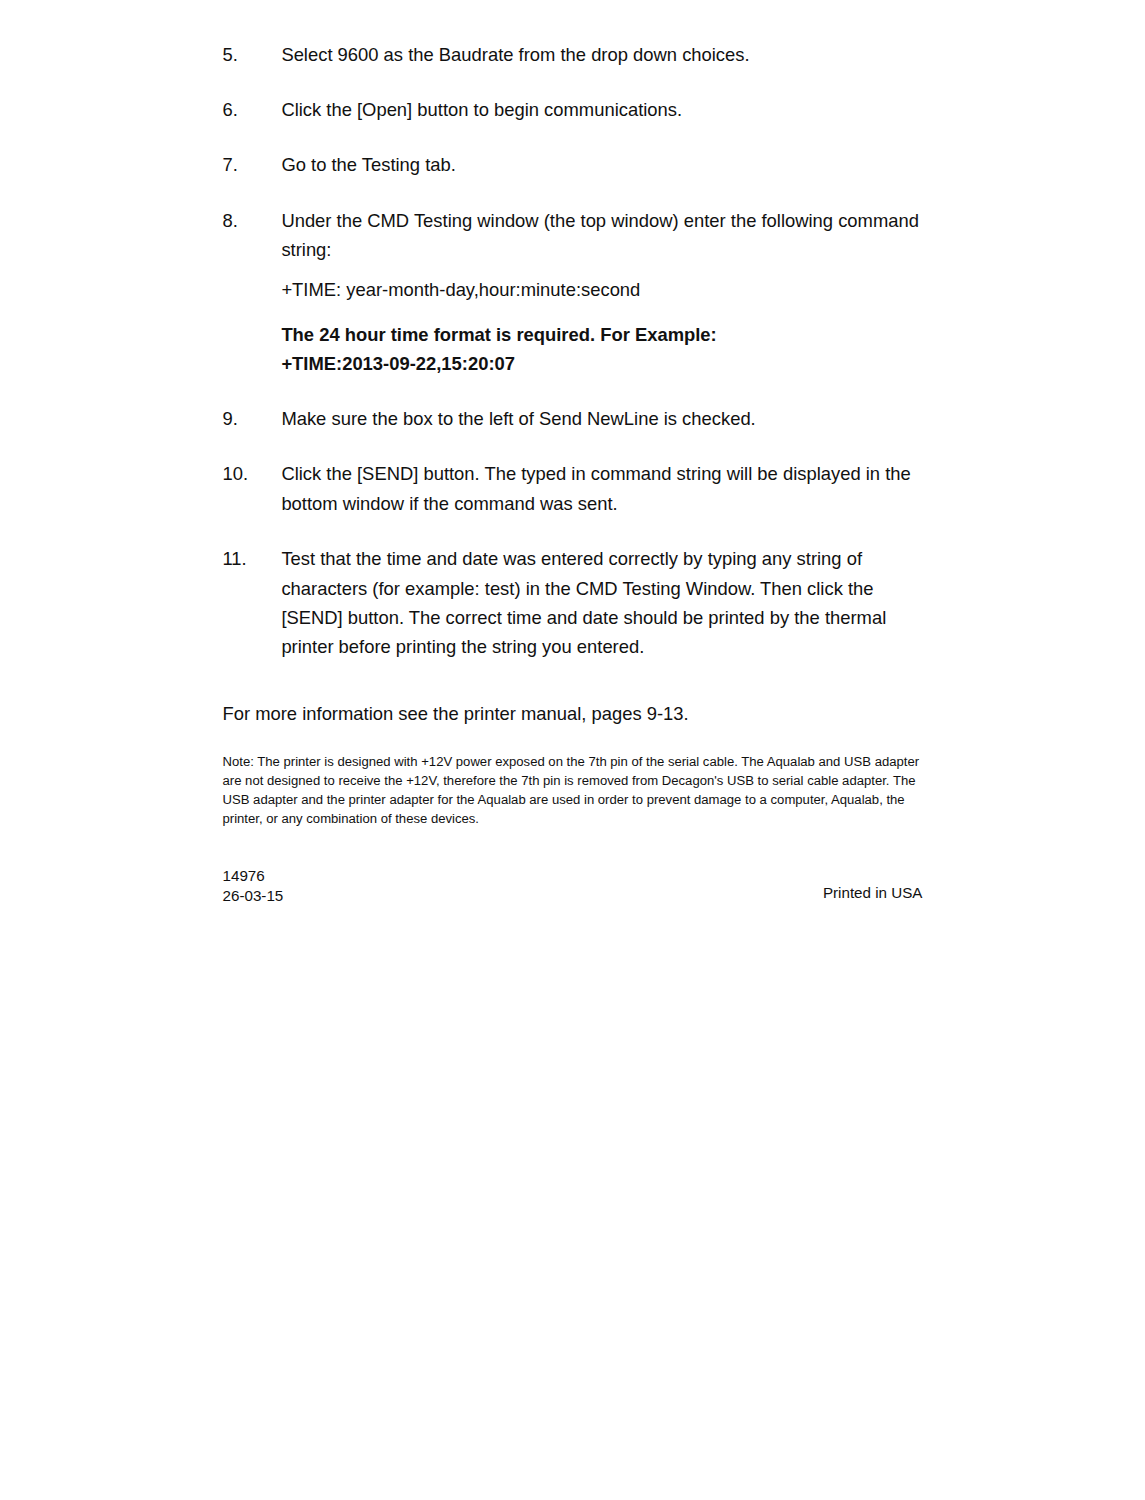Select 9600 as the Baudrate from the drop down choices.
Click the [Open] button to begin communications.
Go to the Testing tab.
Under the CMD Testing window (the top window) enter the following command string: +TIME: year-month-day,hour:minute:second The 24 hour time format is required. For Example:
+TIME:2013-09-22,15:20:07
Make sure the box to the left of Send NewLine is checked.
Click the [SEND] button. The typed in command string will be displayed in the bottom window if the command was sent.
Test that the time and date was entered correctly by typing any string of characters (for example: test) in the CMD Testing Window. Then click the [SEND] button. The correct time and date should be printed by the thermal printer before printing the string you entered.
For more information see the printer manual, pages 9-13.
Note: The printer is designed with +12V power exposed on the 7th pin of the serial cable. The Aqualab and USB adapter are not designed to receive the +12V, therefore the 7th pin is removed from Decagon's USB to serial cable adapter. The USB adapter and the printer adapter for the Aqualab are used in order to prevent damage to a computer, Aqualab, the printer, or any combination of these devices.
14976
26-03-15
Printed in USA